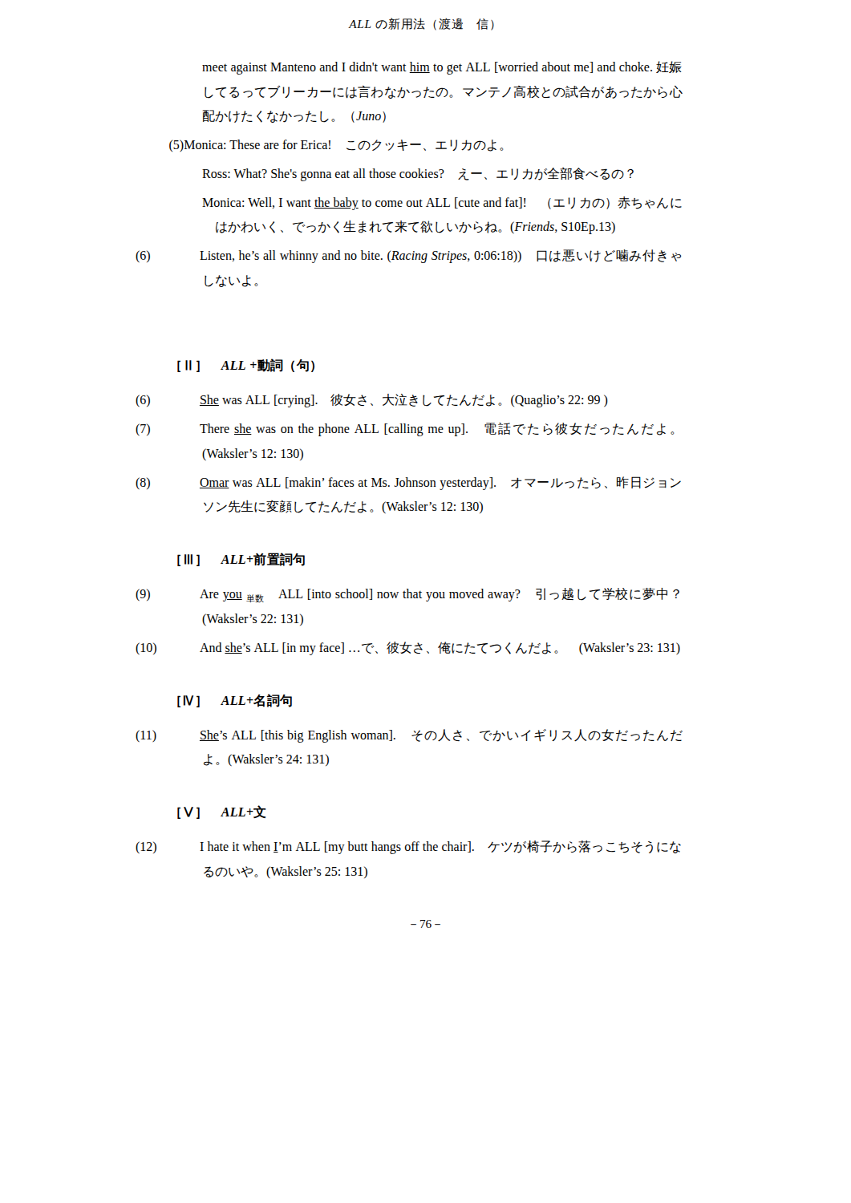ALL の新用法（渡邊　信）
meet against Manteno and I didn't want him to get ALL [worried about me] and choke. 妊娠してるってブリーカーには言わなかったの。マンテノ高校との試合があったから心配かけたくなかったし。（Juno）
(5) Monica: These are for Erica!　このクッキー、エリカのよ。
Ross: What? She's gonna eat all those cookies?　えー、エリカが全部食べるの？
Monica: Well, I want the baby to come out ALL [cute and fat]!　（エリカの）赤ちゃんにはかわいく、でっかく生まれて来て欲しいからね。(Friends, S10Ep.13)
(6) Listen, he’s all whinny and no bite. (Racing Stripes, 0:06:18))　口は悪いけど噛み付きゃしないよ。
［Ⅱ］　ALL +動詞（句）
(6) She was ALL [crying].　彼女さ、大泣きしてたんだよ。(Quaglio’s 22: 99 )
(7) There she was on the phone ALL [calling me up].　電話でたら彼女だったんだよ。(Waksler’s 12: 130)
(8) Omar was ALL [makin’ faces at Ms. Johnson yesterday].　オマールったら、昨日ジョンソン先生に変顔してたんだよ。(Waksler’s 12: 130)
［Ⅲ］　ALL+前置詞句
(9) Are you 単数　ALL [into school] now that you moved away?　引っ越して学校に夢中？(Waksler’s 22: 131)
(10) And she’s ALL [in my face] …で、彼女さ、俺にたてつくんだよ。　(Waksler’s 23: 131)
［Ⅳ］　ALL+名詞句
(11) She’s ALL [this big English woman].　その人さ、でかいイギリス人の女だったんだよ。(Waksler’s 24: 131)
［Ⅴ］　ALL+文
(12) I hate it when I’m ALL [my butt hangs off the chair].　ケツが椅子から落っこちそうになるのいや。(Waksler’s 25: 131)
－76－